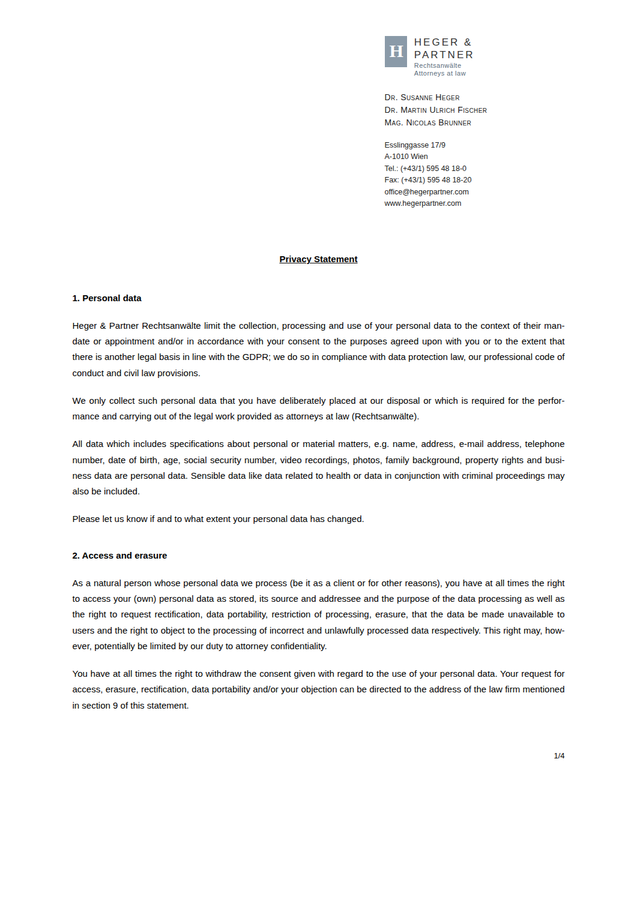H
HEGER &
PARTNER
Rechtsanwälte
Attorneys at law
Dr. Susanne Heger
Dr. Martin Ulrich Fischer
Mag. Nicolas Brunner
Esslinggasse 17/9
A-1010 Wien
Tel.: (+43/1) 595 48 18-0
Fax: (+43/1) 595 48 18-20
office@hegerpartner.com
www.hegerpartner.com
Privacy Statement
1. Personal data
Heger & Partner Rechtsanwälte limit the collection, processing and use of your personal data to the context of their mandate or appointment and/or in accordance with your consent to the purposes agreed upon with you or to the extent that there is another legal basis in line with the GDPR; we do so in compliance with data protection law, our professional code of conduct and civil law provisions.
We only collect such personal data that you have deliberately placed at our disposal or which is required for the performance and carrying out of the legal work provided as attorneys at law (Rechtsanwälte).
All data which includes specifications about personal or material matters, e.g. name, address, e-mail address, telephone number, date of birth, age, social security number, video recordings, photos, family background, property rights and business data are personal data. Sensible data like data related to health or data in conjunction with criminal proceedings may also be included.
Please let us know if and to what extent your personal data has changed.
2. Access and erasure
As a natural person whose personal data we process (be it as a client or for other reasons), you have at all times the right to access your (own) personal data as stored, its source and addressee and the purpose of the data processing as well as the right to request rectification, data portability, restriction of processing, erasure, that the data be made unavailable to users and the right to object to the processing of incorrect and unlawfully processed data respectively. This right may, however, potentially be limited by our duty to attorney confidentiality.
You have at all times the right to withdraw the consent given with regard to the use of your personal data. Your request for access, erasure, rectification, data portability and/or your objection can be directed to the address of the law firm mentioned in section 9 of this statement.
1/4